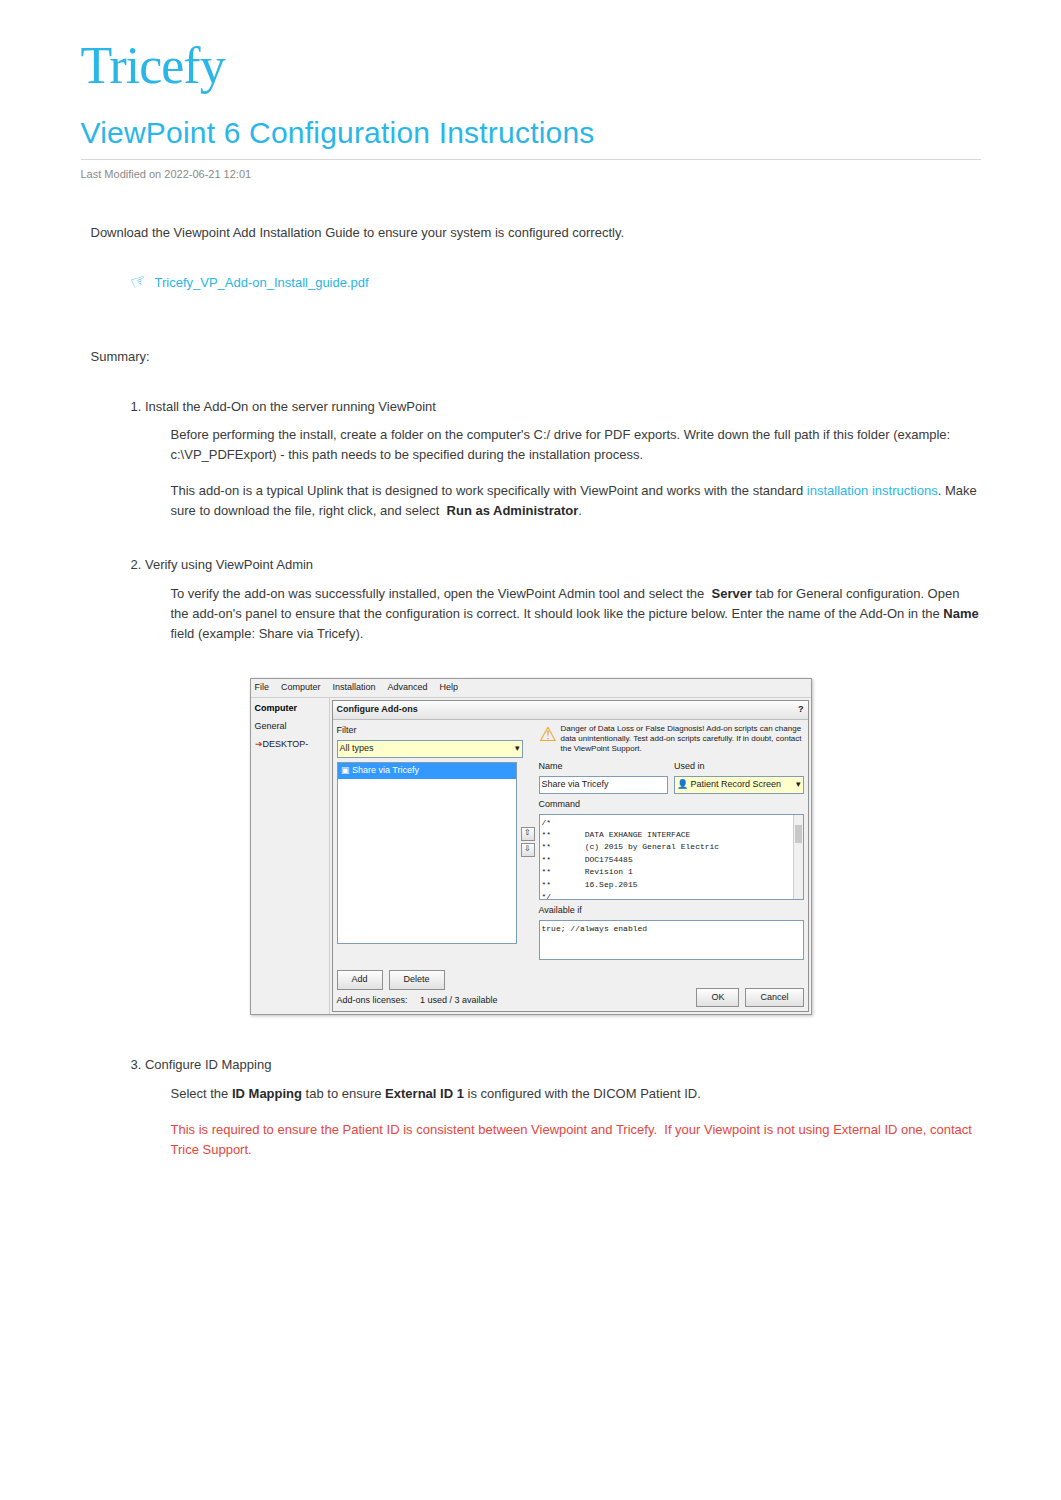Tricefy
ViewPoint 6 Configuration Instructions
Last Modified on 2022-06-21 12:01
Download the Viewpoint Add Installation Guide to ensure your system is configured correctly.
☞ Tricefy_VP_Add-on_Install_guide.pdf
Summary:
1. Install the Add-On on the server running ViewPoint
Before performing the install, create a folder on the computer's C:/ drive for PDF exports. Write down the full path if this folder (example: c:\VP_PDFExport) - this path needs to be specified during the installation process.
This add-on is a typical Uplink that is designed to work specifically with ViewPoint and works with the standard installation instructions. Make sure to download the file, right click, and select Run as Administrator.
2. Verify using ViewPoint Admin
To verify the add-on was successfully installed, open the ViewPoint Admin tool and select the Server tab for General configuration. Open the add-on's panel to ensure that the configuration is correct. It should look like the picture below. Enter the name of the Add-On in the Name field (example: Share via Tricefy).
File Computer Installation Advanced Help
Computer
General
➔DESKTOP-
Configure Add-ons ?
Filter
All types▾
▣ Share via Tricefy
⇧
⇩
⚠
Danger of Data Loss or False Diagnosis! Add-on scripts can change data unintentionally. Test add-on scripts carefully. If in doubt, contact the ViewPoint Support.
Name
Share via Tricefy
Used in
👤 Patient Record Screen▾
Command
/*
** DATA EXHANGE INTERFACE
** (c) 2015 by General Electric
** DOC1754485
** Revision 1
** 16.Sep.2015
*/
Available if
true; //always enabled
Add
Delete
Add-ons licenses: 1 used / 3 available
OK
Cancel
3. Configure ID Mapping
Select the ID Mapping tab to ensure External ID 1 is configured with the DICOM Patient ID.
This is required to ensure the Patient ID is consistent between Viewpoint and Tricefy. If your Viewpoint is not using External ID one, contact Trice Support.